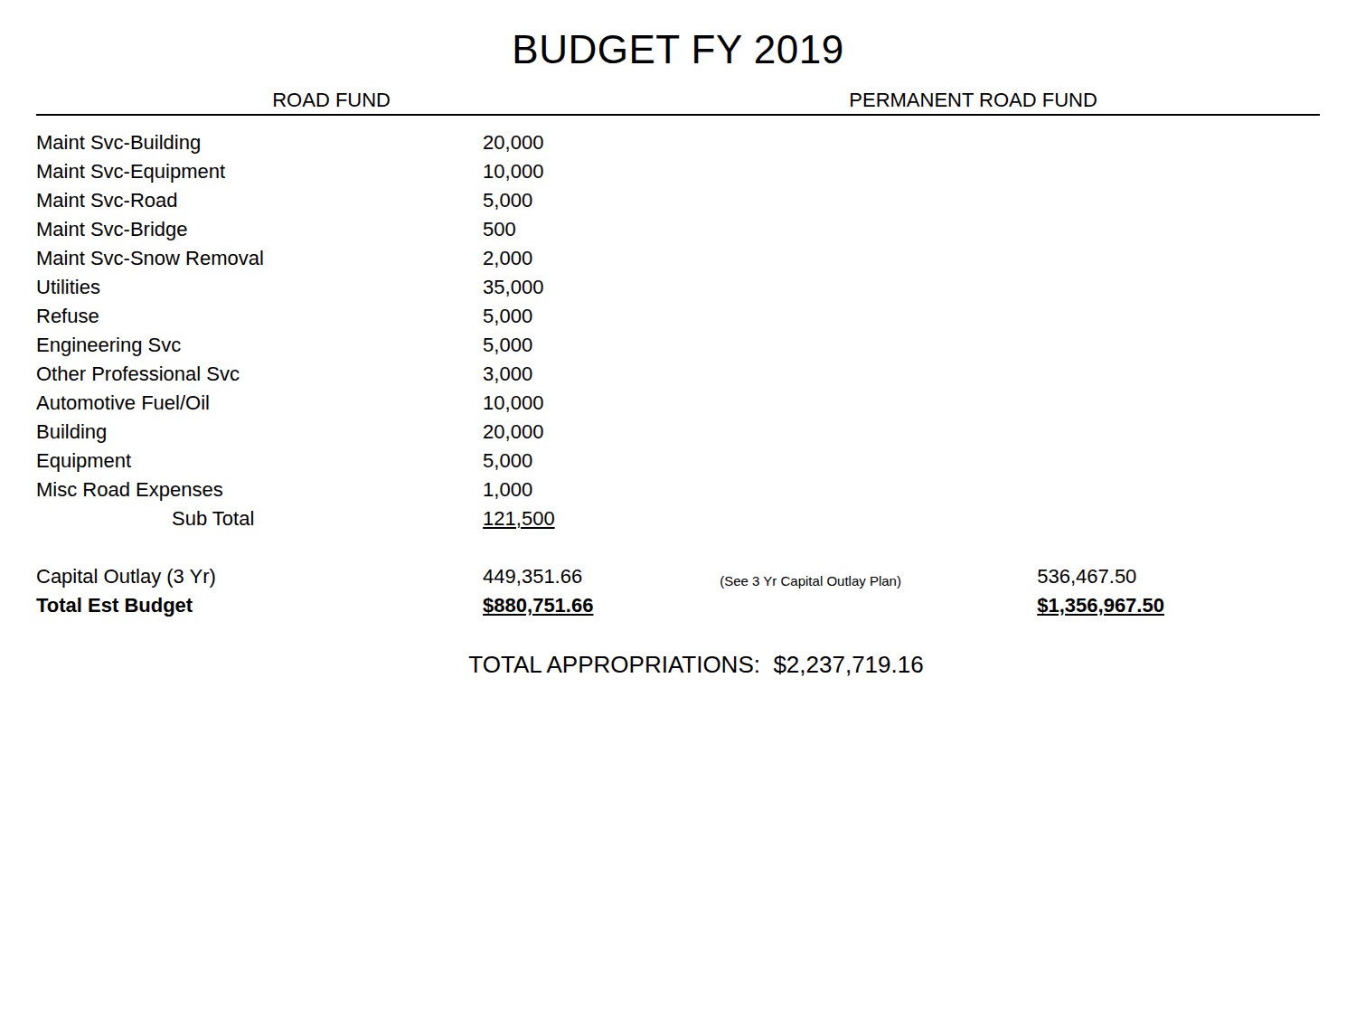BUDGET FY 2019
ROAD FUND
PERMANENT ROAD FUND
| Maint Svc-Building | 20,000 | | |
| Maint Svc-Equipment | 10,000 | | |
| Maint Svc-Road | 5,000 | | |
| Maint Svc-Bridge | 500 | | |
| Maint Svc-Snow Removal | 2,000 | | |
| Utilities | 35,000 | | |
| Refuse | 5,000 | | |
| Engineering Svc | 5,000 | | |
| Other Professional Svc | 3,000 | | |
| Automotive Fuel/Oil | 10,000 | | |
| Building | 20,000 | | |
| Equipment | 5,000 | | |
| Misc Road Expenses | 1,000 | | |
| Sub Total | 121,500 | | |
| Capital Outlay (3 Yr) | 449,351.66 | (See 3 Yr Capital Outlay Plan) | 536,467.50 |
| Total Est Budget | $880,751.66 | | $1,356,967.50 |
TOTAL APPROPRIATIONS: $2,237,719.16